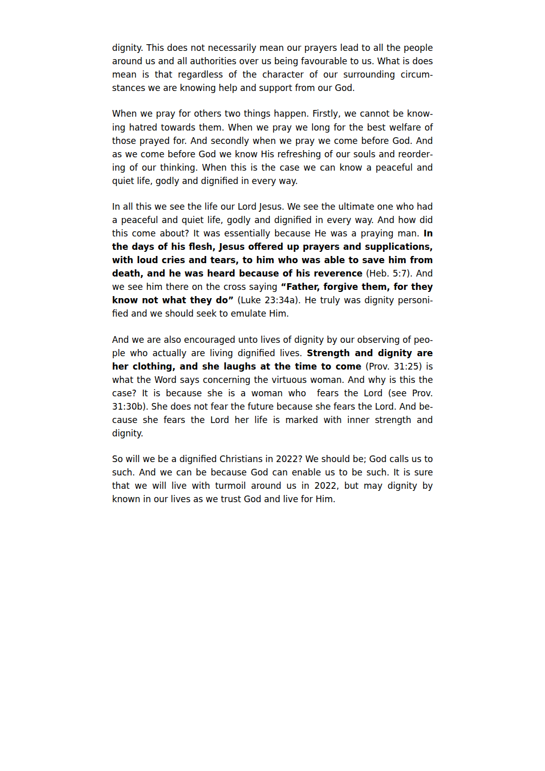dignity. This does not necessarily mean our prayers lead to all the people around us and all authorities over us being favourable to us. What is does mean is that regardless of the character of our surrounding circumstances we are knowing help and support from our God.
When we pray for others two things happen. Firstly, we cannot be knowing hatred towards them. When we pray we long for the best welfare of those prayed for. And secondly when we pray we come before God. And as we come before God we know His refreshing of our souls and reordering of our thinking. When this is the case we can know a peaceful and quiet life, godly and dignified in every way.
In all this we see the life our Lord Jesus. We see the ultimate one who had a peaceful and quiet life, godly and dignified in every way. And how did this come about? It was essentially because He was a praying man. In the days of his flesh, Jesus offered up prayers and supplications, with loud cries and tears, to him who was able to save him from death, and he was heard because of his reverence (Heb. 5:7). And we see him there on the cross saying “Father, forgive them, for they know not what they do” (Luke 23:34a). He truly was dignity personified and we should seek to emulate Him.
And we are also encouraged unto lives of dignity by our observing of people who actually are living dignified lives. Strength and dignity are her clothing, and she laughs at the time to come (Prov. 31:25) is what the Word says concerning the virtuous woman. And why is this the case? It is because she is a woman who fears the Lord (see Prov. 31:30b). She does not fear the future because she fears the Lord. And because she fears the Lord her life is marked with inner strength and dignity.
So will we be a dignified Christians in 2022? We should be; God calls us to such. And we can be because God can enable us to be such. It is sure that we will live with turmoil around us in 2022, but may dignity by known in our lives as we trust God and live for Him.